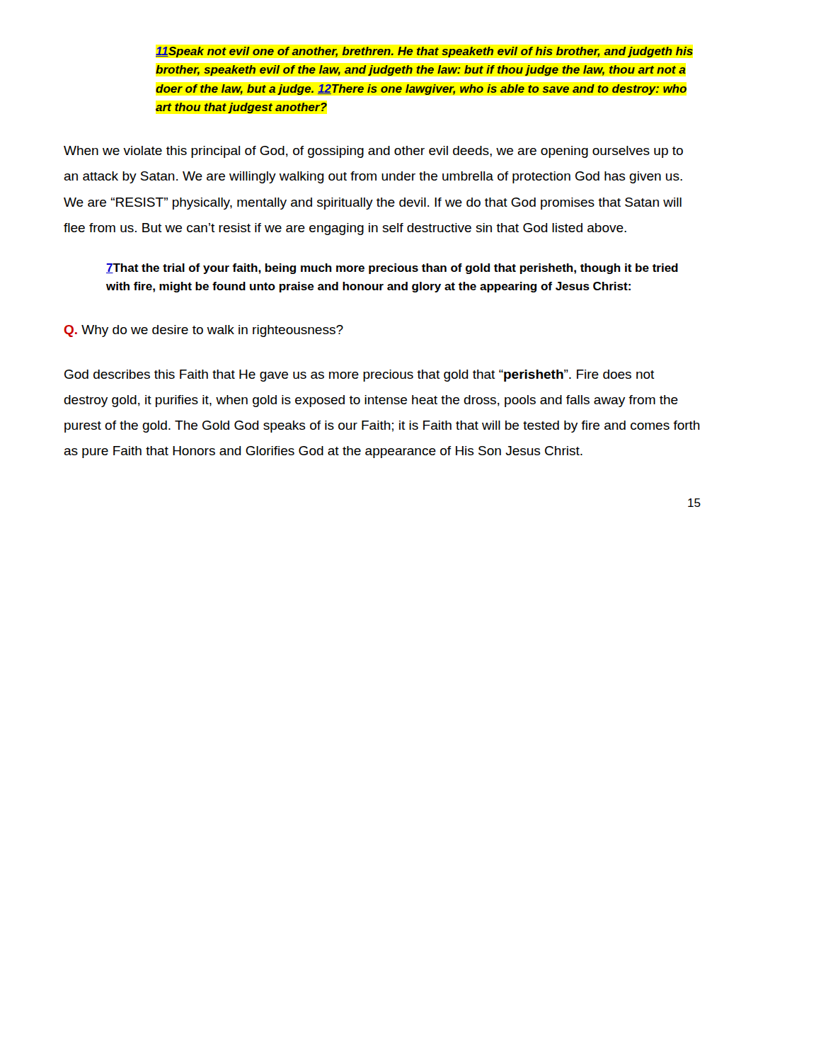11 Speak not evil one of another, brethren. He that speaketh evil of his brother, and judgeth his brother, speaketh evil of the law, and judgeth the law: but if thou judge the law, thou art not a doer of the law, but a judge. 12 There is one lawgiver, who is able to save and to destroy: who art thou that judgest another?
When we violate this principal of God, of gossiping and other evil deeds, we are opening ourselves up to an attack by Satan. We are willingly walking out from under the umbrella of protection God has given us. We are “RESIST” physically, mentally and spiritually the devil. If we do that God promises that Satan will flee from us. But we can’t resist if we are engaging in self destructive sin that God listed above.
7 That the trial of your faith, being much more precious than of gold that perisheth, though it be tried with fire, might be found unto praise and honour and glory at the appearing of Jesus Christ:
Q. Why do we desire to walk in righteousness?
God describes this Faith that He gave us as more precious that gold that “perisheth”. Fire does not destroy gold, it purifies it, when gold is exposed to intense heat the dross, pools and falls away from the purest of the gold. The Gold God speaks of is our Faith; it is Faith that will be tested by fire and comes forth as pure Faith that Honors and Glorifies God at the appearance of His Son Jesus Christ.
15